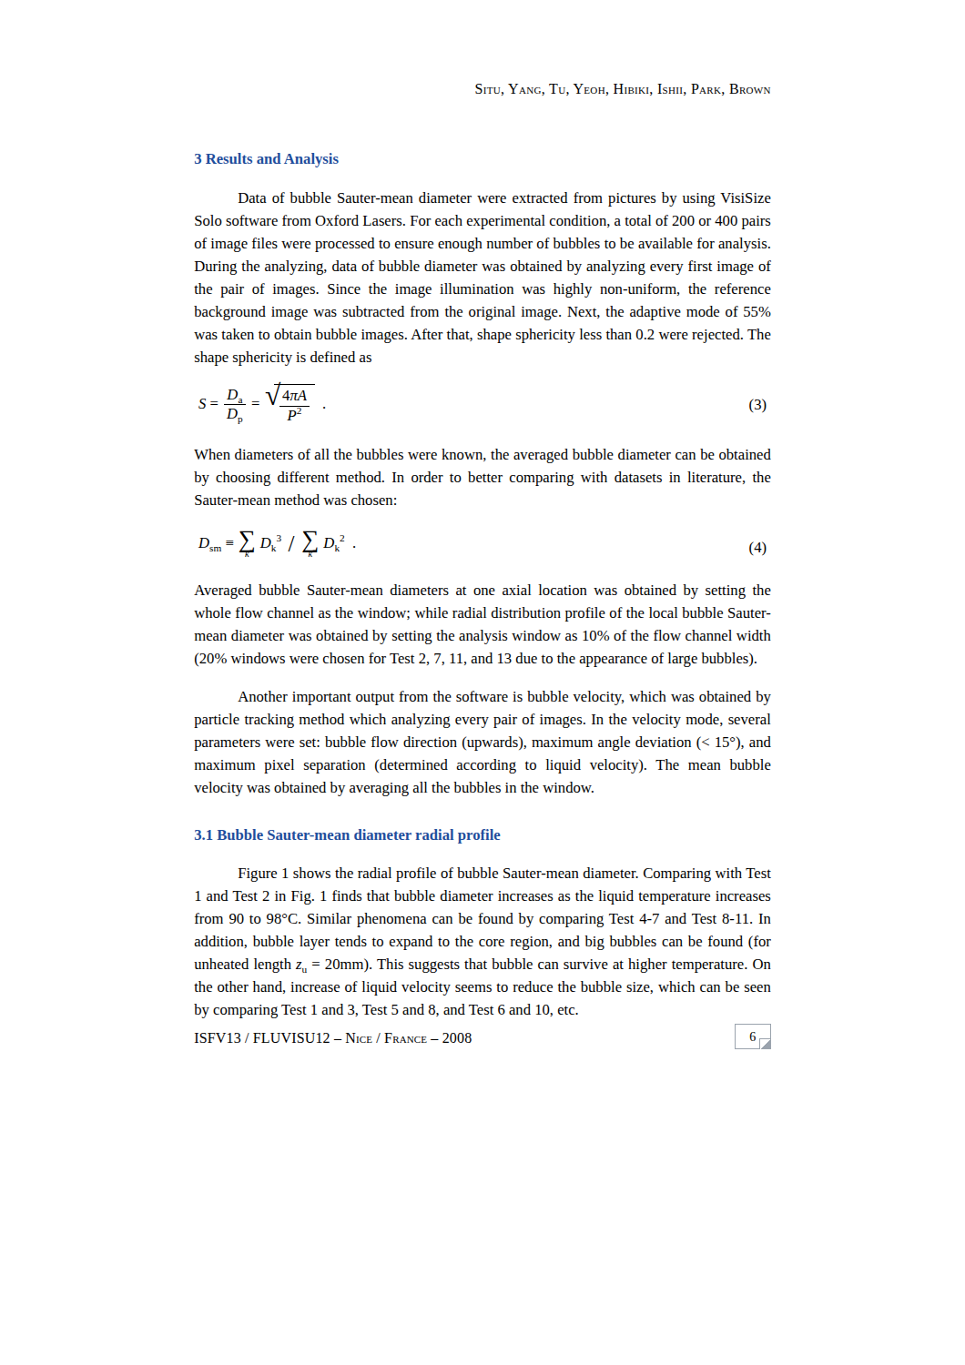Situ, Yang, Tu, Yeoh, Hibiki, Ishii, Park, Brown
3 Results and Analysis
Data of bubble Sauter-mean diameter were extracted from pictures by using VisiSize Solo software from Oxford Lasers. For each experimental condition, a total of 200 or 400 pairs of image files were processed to ensure enough number of bubbles to be available for analysis. During the analyzing, data of bubble diameter was obtained by analyzing every first image of the pair of images. Since the image illumination was highly non-uniform, the reference background image was subtracted from the original image. Next, the adaptive mode of 55% was taken to obtain bubble images. After that, shape sphericity less than 0.2 were rejected. The shape sphericity is defined as
S = Da Dp = 4πA P2 .
(3)
When diameters of all the bubbles were known, the averaged bubble diameter can be obtained by choosing different method. In order to better comparing with datasets in literature, the Sauter-mean method was chosen:
Dsm ≡ ∑k Dk3 / ∑k Dk2 .
(4)
Averaged bubble Sauter-mean diameters at one axial location was obtained by setting the whole flow channel as the window; while radial distribution profile of the local bubble Sauter-mean diameter was obtained by setting the analysis window as 10% of the flow channel width (20% windows were chosen for Test 2, 7, 11, and 13 due to the appearance of large bubbles).
Another important output from the software is bubble velocity, which was obtained by particle tracking method which analyzing every pair of images. In the velocity mode, several parameters were set: bubble flow direction (upwards), maximum angle deviation (< 15°), and maximum pixel separation (determined according to liquid velocity). The mean bubble velocity was obtained by averaging all the bubbles in the window.
3.1 Bubble Sauter-mean diameter radial profile
Figure 1 shows the radial profile of bubble Sauter-mean diameter. Comparing with Test 1 and Test 2 in Fig. 1 finds that bubble diameter increases as the liquid temperature increases from 90 to 98°C. Similar phenomena can be found by comparing Test 4-7 and Test 8-11. In addition, bubble layer tends to expand to the core region, and big bubbles can be found (for unheated length zu = 20mm). This suggests that bubble can survive at higher temperature. On the other hand, increase of liquid velocity seems to reduce the bubble size, which can be seen by comparing Test 1 and 3, Test 5 and 8, and Test 6 and 10, etc.
ISFV13 / FLUVISU12 – Nice / France – 2008
6